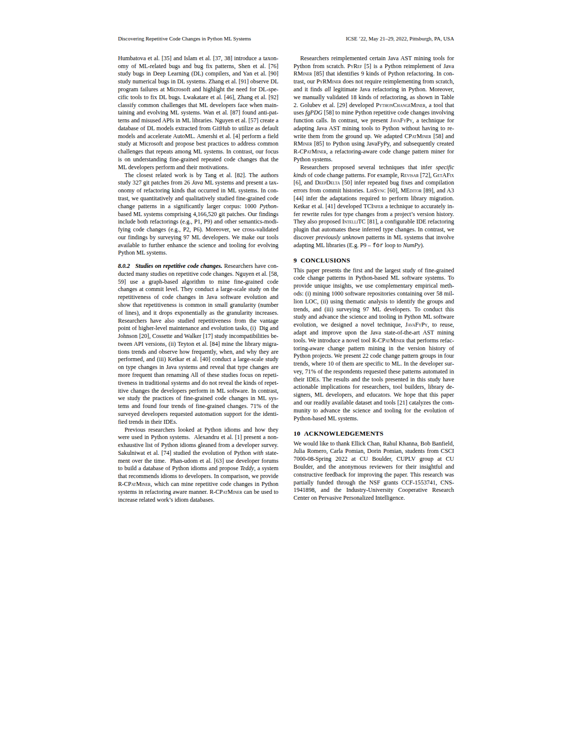Discovering Repetitive Code Changes in Python ML Systems
ICSE ’22, May 21–29, 2022, Pittsburgh, PA, USA
Humbatova et al. [35] and Islam et al. [37, 38] introduce a taxonomy of ML-related bugs and bug fix patterns, Shen et al. [76] study bugs in Deep Learning (DL) compilers, and Yan et al. [90] study numerical bugs in DL systems. Zhang et al. [91] observe DL program failures at Microsoft and highlight the need for DL-specific tools to fix DL bugs. Lwakatare et al. [46], Zhang et al. [92] classify common challenges that ML developers face when maintaining and evolving ML systems. Wan et al. [87] found anti-patterns and misused APIs in ML libraries. Nguyen et al. [57] create a database of DL models extracted from GitHub to utilize as default models and accelerate AutoML. Amershi et al. [4] perform a field study at Microsoft and propose best practices to address common challenges that repeats among ML systems. In contrast, our focus is on understanding fine-grained repeated code changes that the ML developers perform and their motivations.
The closest related work is by Tang et al. [82]. The authors study 327 git patches from 26 Java ML systems and present a taxonomy of refactoring kinds that occurred in ML systems. In contrast, we quantitatively and qualitatively studied fine-grained code change patterns in a significantly larger corpus: 1000 Python-based ML systems comprising 4,166,520 git patches. Our findings include both refactorings (e.g., P1, P9) and other semantics-modifying code changes (e.g., P2, P6). Moreover, we cross-validated our findings by surveying 97 ML developers. We make our tools available to further enhance the science and tooling for evolving Python ML systems.
8.0.2 Studies on repetitive code changes.
Researchers have conducted many studies on repetitive code changes. Nguyen et al. [58, 59] use a graph-based algorithm to mine fine-grained code changes at commit level. They conduct a large-scale study on the repetitiveness of code changes in Java software evolution and show that repetitiveness is common in small granularity (number of lines), and it drops exponentially as the granularity increases. Researchers have also studied repetitiveness from the vantage point of higher-level maintenance and evolution tasks, (i) Dig and Johnson [20], Cossette and Walker [17] study incompatibilities between API versions, (ii) Teyton et al. [84] mine the library migrations trends and observe how frequently, when, and why they are performed, and (iii) Ketkar et al. [40] conduct a large-scale study on type changes in Java systems and reveal that type changes are more frequent than renaming All of these studies focus on repetitiveness in traditional systems and do not reveal the kinds of repetitive changes the developers perform in ML software. In contrast, we study the practices of fine-grained code changes in ML systems and found four trends of fine-grained changes. 71% of the surveyed developers requested automation support for the identified trends in their IDEs.
Previous researchers looked at Python idioms and how they were used in Python systems. Alexandru et al. [1] present a non-exhaustive list of Python idioms gleaned from a developer survey. Sakulniwat et al. [74] studied the evolution of Python with statement over the time. Phan-udom et al. [63] use developer forums to build a database of Python idioms and propose Teddy, a system that recommends idioms to developers. In comparison, we provide R-CPatMiner, which can mine repetitive code changes in Python systems in refactoring aware manner. R-CPatMiner can be used to increase related work’s idiom databases.
Researchers reimplemented certain Java AST mining tools for Python from scratch. PyRef [5] is a Python reimplement of Java RMiner [85] that identifies 9 kinds of Python refactoring. In contrast, our PyRMiner does not require reimplementing from scratch, and it finds all legitimate Java refactoring in Python. Moreover, we manually validated 18 kinds of refactoring, as shown in Table 2. Golubev et al. [29] developed PythonChangeMiner, a tool that uses fgPDG [58] to mine Python repetitive code changes involving function calls. In contrast, we present JavaFyPy, a technique for adapting Java AST mining tools to Python without having to rewrite them from the ground up. We adapted CPatMiner [58] and RMiner [85] to Python using JavaFyPy, and subsequently created R-CPatMiner, a refactoring-aware code change pattern miner for Python systems.
Researchers proposed several techniques that infer specific kinds of code change patterns. For example, Revisar [72], GetAFix [6], and DeepDelta [50] infer repeated bug fixes and compilation errors from commit histories. LibSync [60], MEditor [89], and A3 [44] infer the adaptations required to perform library migration. Ketkar et al. [41] developed TCInfer a technique to accurately infer rewrite rules for type changes from a project’s version history. They also proposed IntelliTC [81], a configurable IDE refactoring plugin that automates these inferred type changes. In contrast, we discover previously unknown patterns in ML systems that involve adapting ML libraries (E.g. P9 – for loop to NumPy).
9 CONCLUSIONS
This paper presents the first and the largest study of fine-grained code change patterns in Python-based ML software systems. To provide unique insights, we use complementary empirical methods: (i) mining 1000 software repositories containing over 58 million LOC, (ii) using thematic analysis to identify the groups and trends, and (iii) surveying 97 ML developers. To conduct this study and advance the science and tooling in Python ML software evolution, we designed a novel technique, JavaFyPy, to reuse, adapt and improve upon the Java state-of-the-art AST mining tools. We introduce a novel tool R-CPatMiner that performs refactoring-aware change pattern mining in the version history of Python projects. We present 22 code change pattern groups in four trends, where 10 of them are specific to ML. In the developer survey, 71% of the respondents requested these patterns automated in their IDEs. The results and the tools presented in this study have actionable implications for researchers, tool builders, library designers, ML developers, and educators. We hope that this paper and our readily available dataset and tools [21] catalyzes the community to advance the science and tooling for the evolution of Python-based ML systems.
10 ACKNOWLEDGEMENTS
We would like to thank Ellick Chan, Rahul Khanna, Bob Banfield, Julia Romero, Carla Pomian, Dorin Pomian, students from CSCI 7000-08-Spring 2022 at CU Boulder, CUPLV group at CU Boulder, and the anonymous reviewers for their insightful and constructive feedback for improving the paper. This research was partially funded through the NSF grants CCF-1553741, CNS-1941898, and the Industry-University Cooperative Research Center on Pervasive Personalized Intelligence.